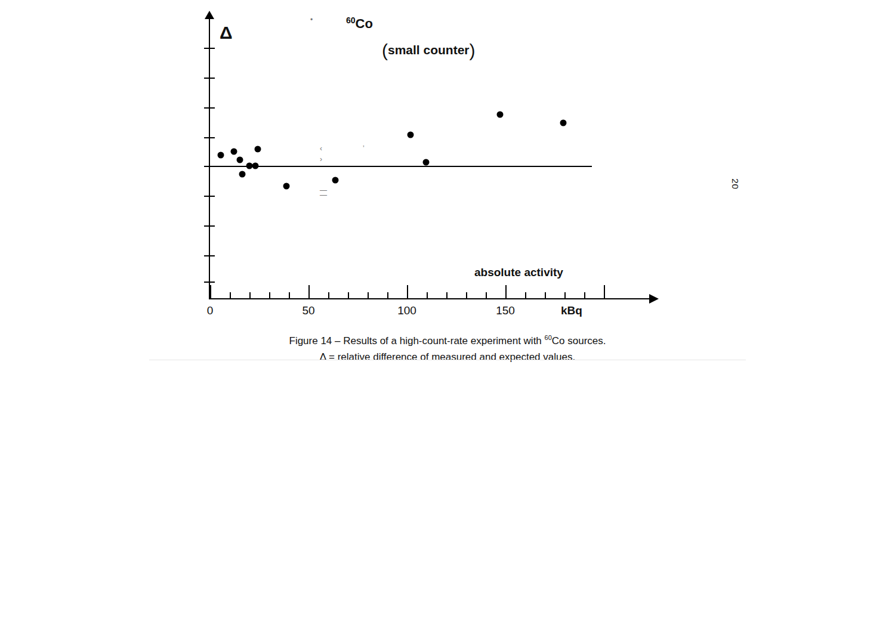20
Δ
60Co
(small counter)
absolute activity
0
50
100
150
kBq
‹
›
—
—
’
•
Figure 14 – Results of a high-count-rate experiment with 60Co sources. Δ = relative difference of measured and expected values.